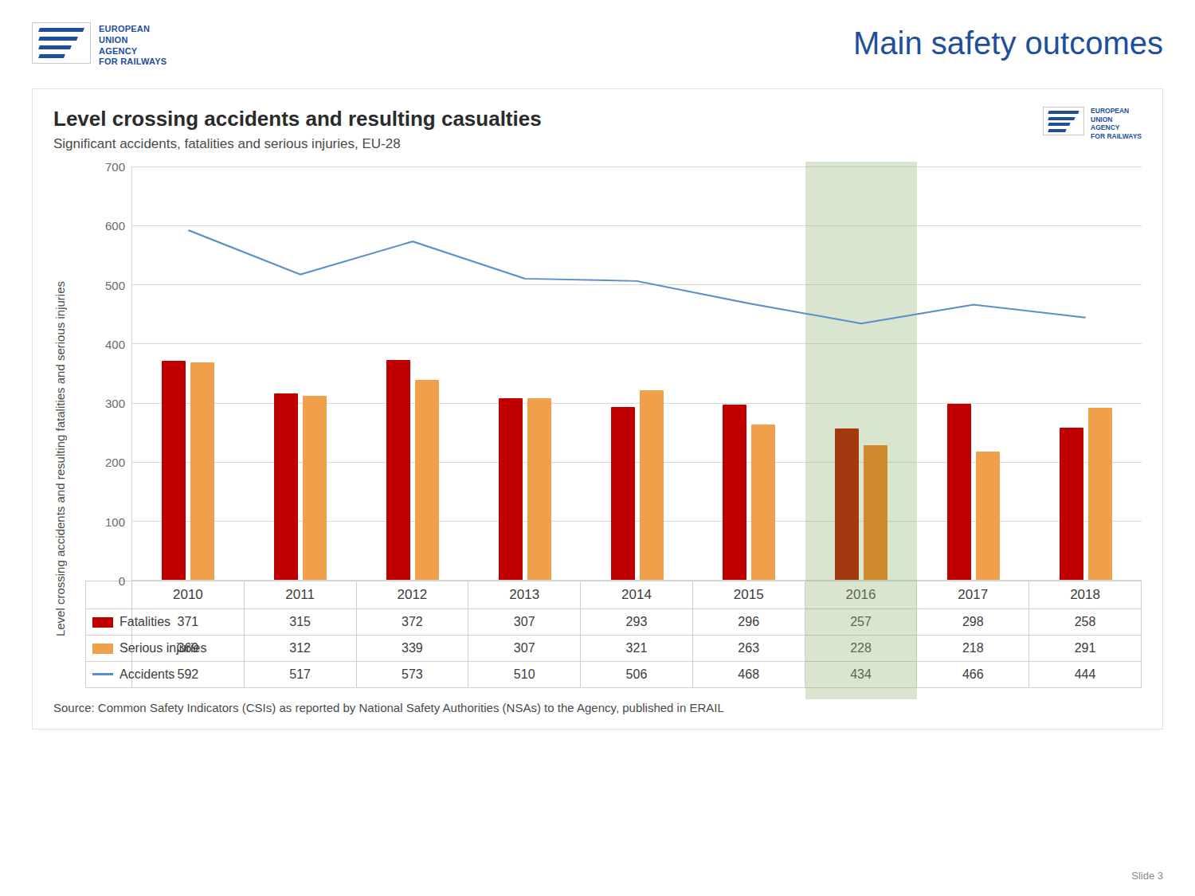European
Union
Agency
for Railways
Main safety outcomes
Level crossing accidents and resulting casualties
Significant accidents, fatalities and serious injuries, EU-28
European
Union
Agency
for Railways
Level crossing accidents and resulting fatalities and serious injuries
700
600
500
400
300
200
100
0
| | 2010 | 2011 | 2012 | 2013 | 2014 | 2015 | 2016 | 2017 | 2018 |
| --- | --- | --- | --- | --- | --- | --- | --- | --- | --- |
| Fatalities | 371 | 315 | 372 | 307 | 293 | 296 | 257 | 298 | 258 |
| Serious injuries | 369 | 312 | 339 | 307 | 321 | 263 | 228 | 218 | 291 |
| Accidents | 592 | 517 | 573 | 510 | 506 | 468 | 434 | 466 | 444 |
Source: Common Safety Indicators (CSIs) as reported by National Safety Authorities (NSAs) to the Agency, published in ERAIL
Slide 3